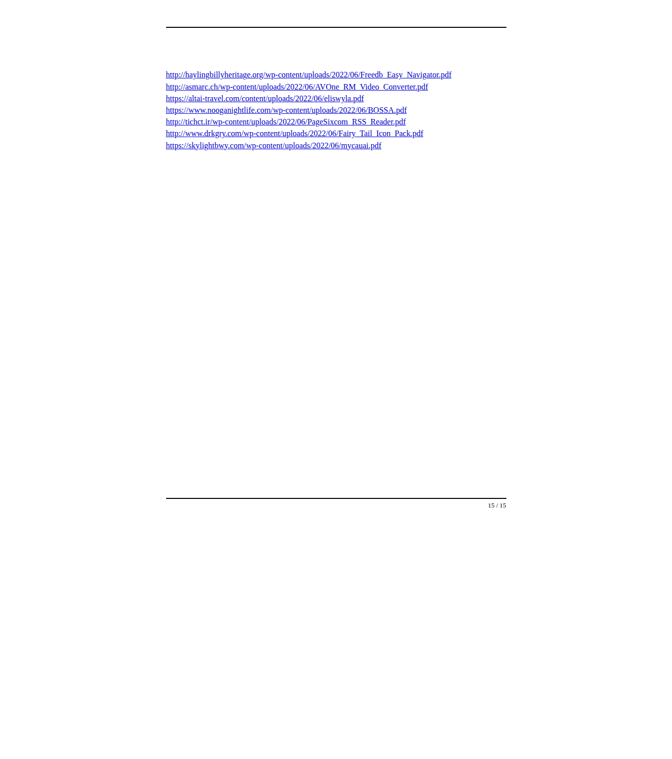http://haylingbillyheritage.org/wp-content/uploads/2022/06/Freedb_Easy_Navigator.pdf
http://asmarc.ch/wp-content/uploads/2022/06/AVOne_RM_Video_Converter.pdf
https://altai-travel.com/content/uploads/2022/06/eliswyla.pdf
https://www.nooganightlife.com/wp-content/uploads/2022/06/BOSSA.pdf
http://tichct.ir/wp-content/uploads/2022/06/PageSixcom_RSS_Reader.pdf
http://www.drkgry.com/wp-content/uploads/2022/06/Fairy_Tail_Icon_Pack.pdf
https://skylightbwy.com/wp-content/uploads/2022/06/mycauai.pdf
15 / 15